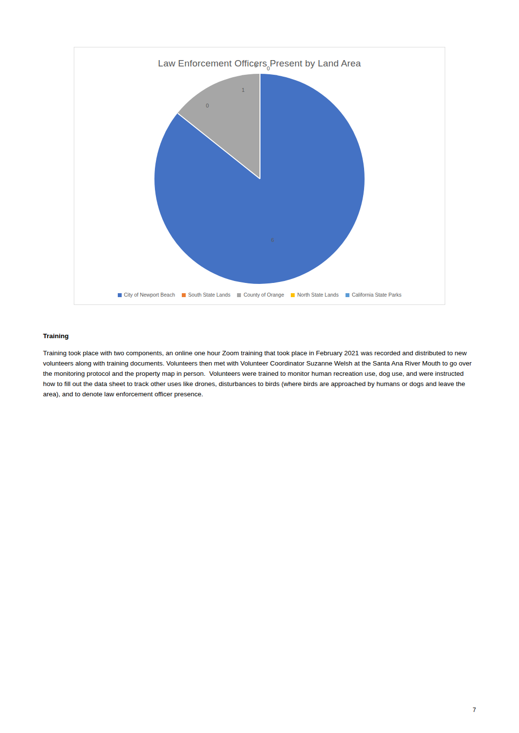Law Enforcement Officers Present by Land Area
0
0
1
0
6
City of Newport Beach
South State Lands
County of Orange
North State Lands
California State Parks
Training
Training took place with two components, an online one hour Zoom training that took place in February 2021 was recorded and distributed to new volunteers along with training documents. Volunteers then met with Volunteer Coordinator Suzanne Welsh at the Santa Ana River Mouth to go over the monitoring protocol and the property map in person. Volunteers were trained to monitor human recreation use, dog use, and were instructed how to fill out the data sheet to track other uses like drones, disturbances to birds (where birds are approached by humans or dogs and leave the area), and to denote law enforcement officer presence.
7